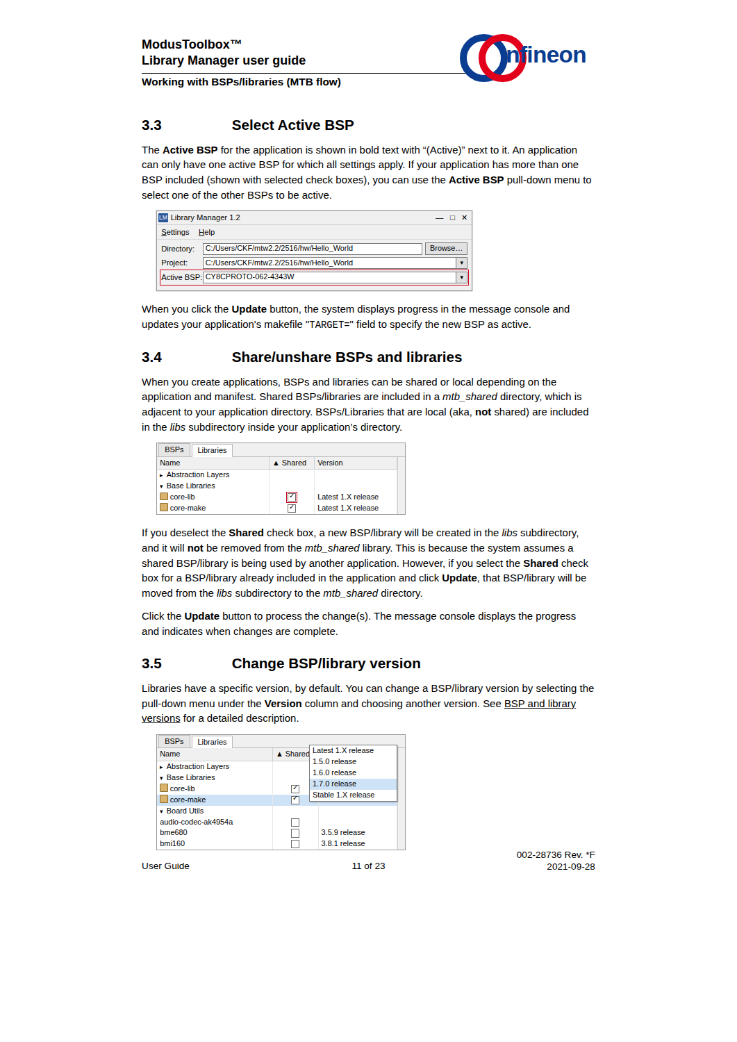ModusToolbox™
Library Manager user guide
Working with BSPs/libraries (MTB flow)
infineon
3.3 Select Active BSP
The Active BSP for the application is shown in bold text with “(Active)” next to it. An application can only have one active BSP for which all settings apply. If your application has more than one BSP included (shown with selected check boxes), you can use the Active BSP pull-down menu to select one of the other BSPs to be active.
LM
Library Manager 1.2
—□✕
Settings Help
Directory:
C:/Users/CKF/mtw2.2/2516/hw/Hello_World
Browse…
Project:
C:/Users/CKF/mtw2.2/2516/hw/Hello_World
▼
Active BSP:
CY8CPROTO-062-4343W
▼
When you click the Update button, the system displays progress in the message console and updates your application's makefile "TARGET=" field to specify the new BSP as active.
3.4 Share/unshare BSPs and libraries
When you create applications, BSPs and libraries can be shared or local depending on the application and manifest. Shared BSPs/libraries are included in a mtb_shared directory, which is adjacent to your application directory. BSPs/Libraries that are local (aka, not shared) are included in the libs subdirectory inside your application’s directory.
BSPs
Libraries
| Name | ▲ Shared | Version |
| --- | --- | --- |
| ▸ Abstraction Layers | | |
| ▾ Base Libraries | | |
| core-lib | | Latest 1.X release |
| core-make | | Latest 1.X release |
If you deselect the Shared check box, a new BSP/library will be created in the libs subdirectory, and it will not be removed from the mtb_shared library. This is because the system assumes a shared BSP/library is being used by another application. However, if you select the Shared check box for a BSP/library already included in the application and click Update, that BSP/library will be moved from the libs subdirectory to the mtb_shared directory.
Click the Update button to process the change(s). The message console displays the progress and indicates when changes are complete.
3.5 Change BSP/library version
Libraries have a specific version, by default. You can change a BSP/library version by selecting the pull-down menu under the Version column and choosing another version. See BSP and library versions for a detailed description.
BSPs
Libraries
| Name | ▲ Shared | Version |
| --- | --- | --- |
| ▸ Abstraction Layers | | |
| ▾ Base Libraries | | |
| core-lib | | |
| core-make | | |
| ▾ Board Utils | | |
| audio-codec-ak4954a | | |
| bme680 | | 3.5.9 release |
| bmi160 | | 3.8.1 release |
Latest 1.X release
1.5.0 release
1.6.0 release
1.7.0 release
Stable 1.X release
User Guide
11 of 23
002-28736 Rev. *F
2021-09-28